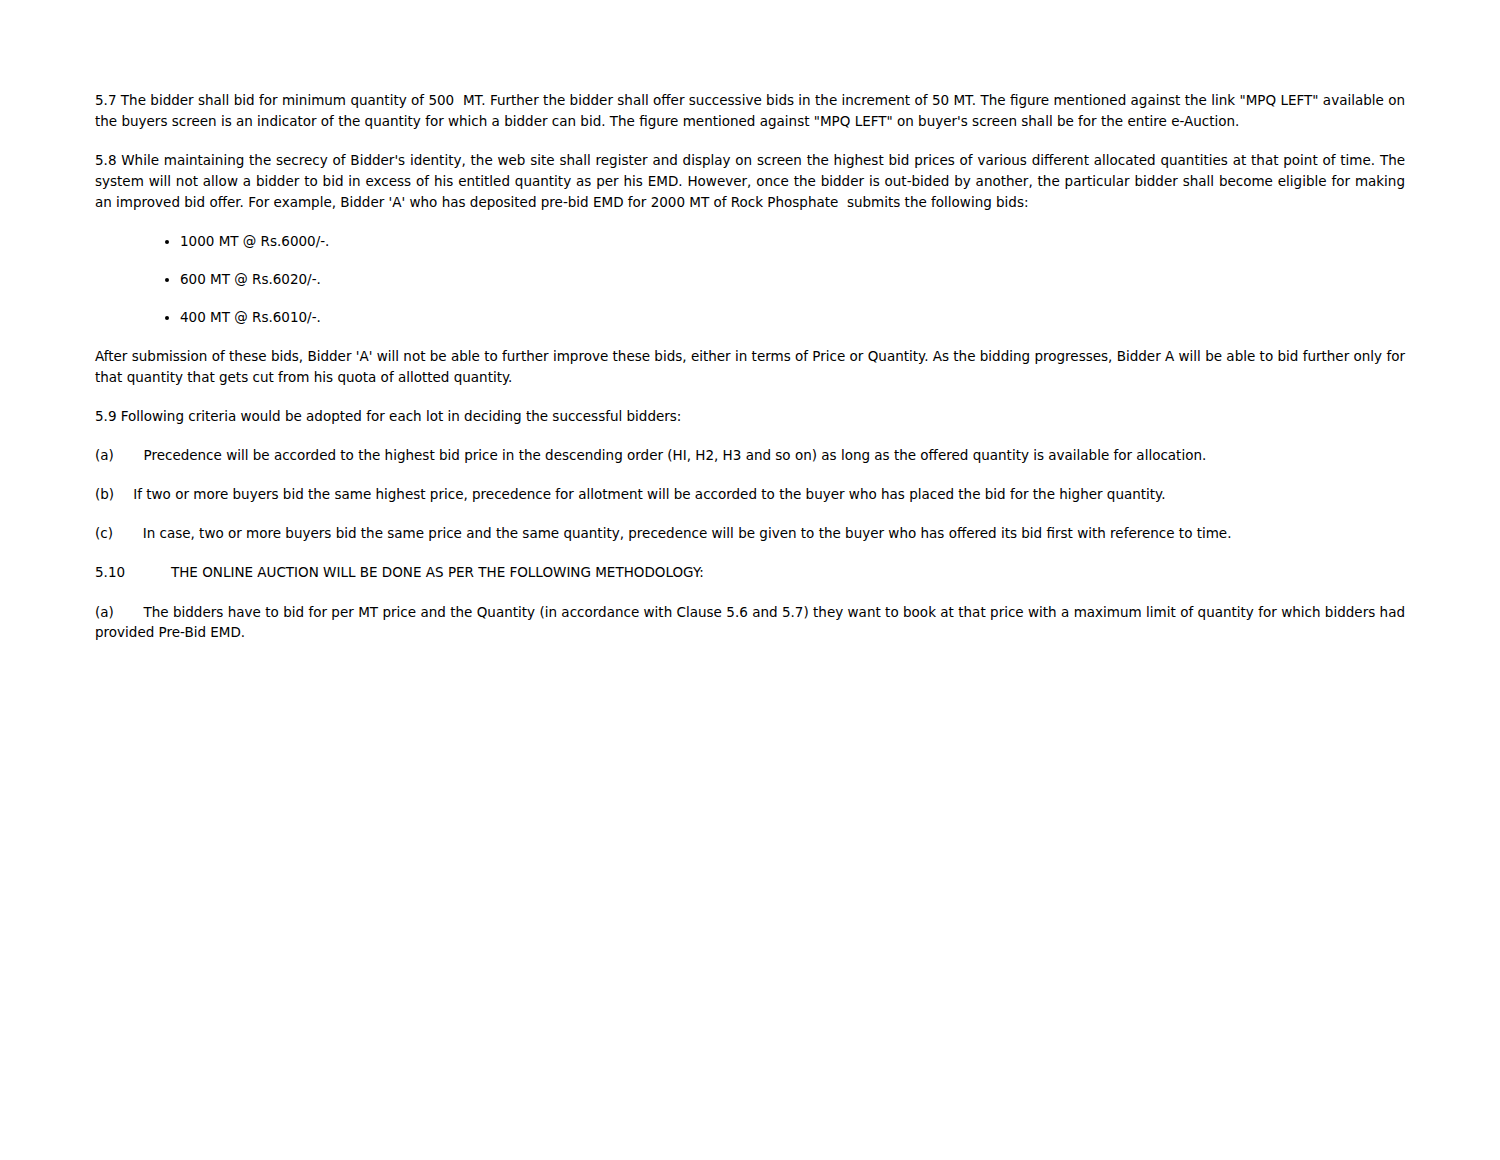5.7 The bidder shall bid for minimum quantity of 500 MT. Further the bidder shall offer successive bids in the increment of 50 MT. The figure mentioned against the link "MPQ LEFT" available on the buyers screen is an indicator of the quantity for which a bidder can bid. The figure mentioned against "MPQ LEFT" on buyer's screen shall be for the entire e-Auction.
5.8 While maintaining the secrecy of Bidder's identity, the web site shall register and display on screen the highest bid prices of various different allocated quantities at that point of time. The system will not allow a bidder to bid in excess of his entitled quantity as per his EMD. However, once the bidder is out-bided by another, the particular bidder shall become eligible for making an improved bid offer. For example, Bidder 'A' who has deposited pre-bid EMD for 2000 MT of Rock Phosphate submits the following bids:
1000 MT @ Rs.6000/-.
600 MT @ Rs.6020/-.
400 MT @ Rs.6010/-.
After submission of these bids, Bidder 'A' will not be able to further improve these bids, either in terms of Price or Quantity. As the bidding progresses, Bidder A will be able to bid further only for that quantity that gets cut from his quota of allotted quantity.
5.9 Following criteria would be adopted for each lot in deciding the successful bidders:
(a) Precedence will be accorded to the highest bid price in the descending order (HI, H2, H3 and so on) as long as the offered quantity is available for allocation.
(b) If two or more buyers bid the same highest price, precedence for allotment will be accorded to the buyer who has placed the bid for the higher quantity.
(c) In case, two or more buyers bid the same price and the same quantity, precedence will be given to the buyer who has offered its bid first with reference to time.
5.10 THE ONLINE AUCTION WILL BE DONE AS PER THE FOLLOWING METHODOLOGY:
(a) The bidders have to bid for per MT price and the Quantity (in accordance with Clause 5.6 and 5.7) they want to book at that price with a maximum limit of quantity for which bidders had provided Pre-Bid EMD.